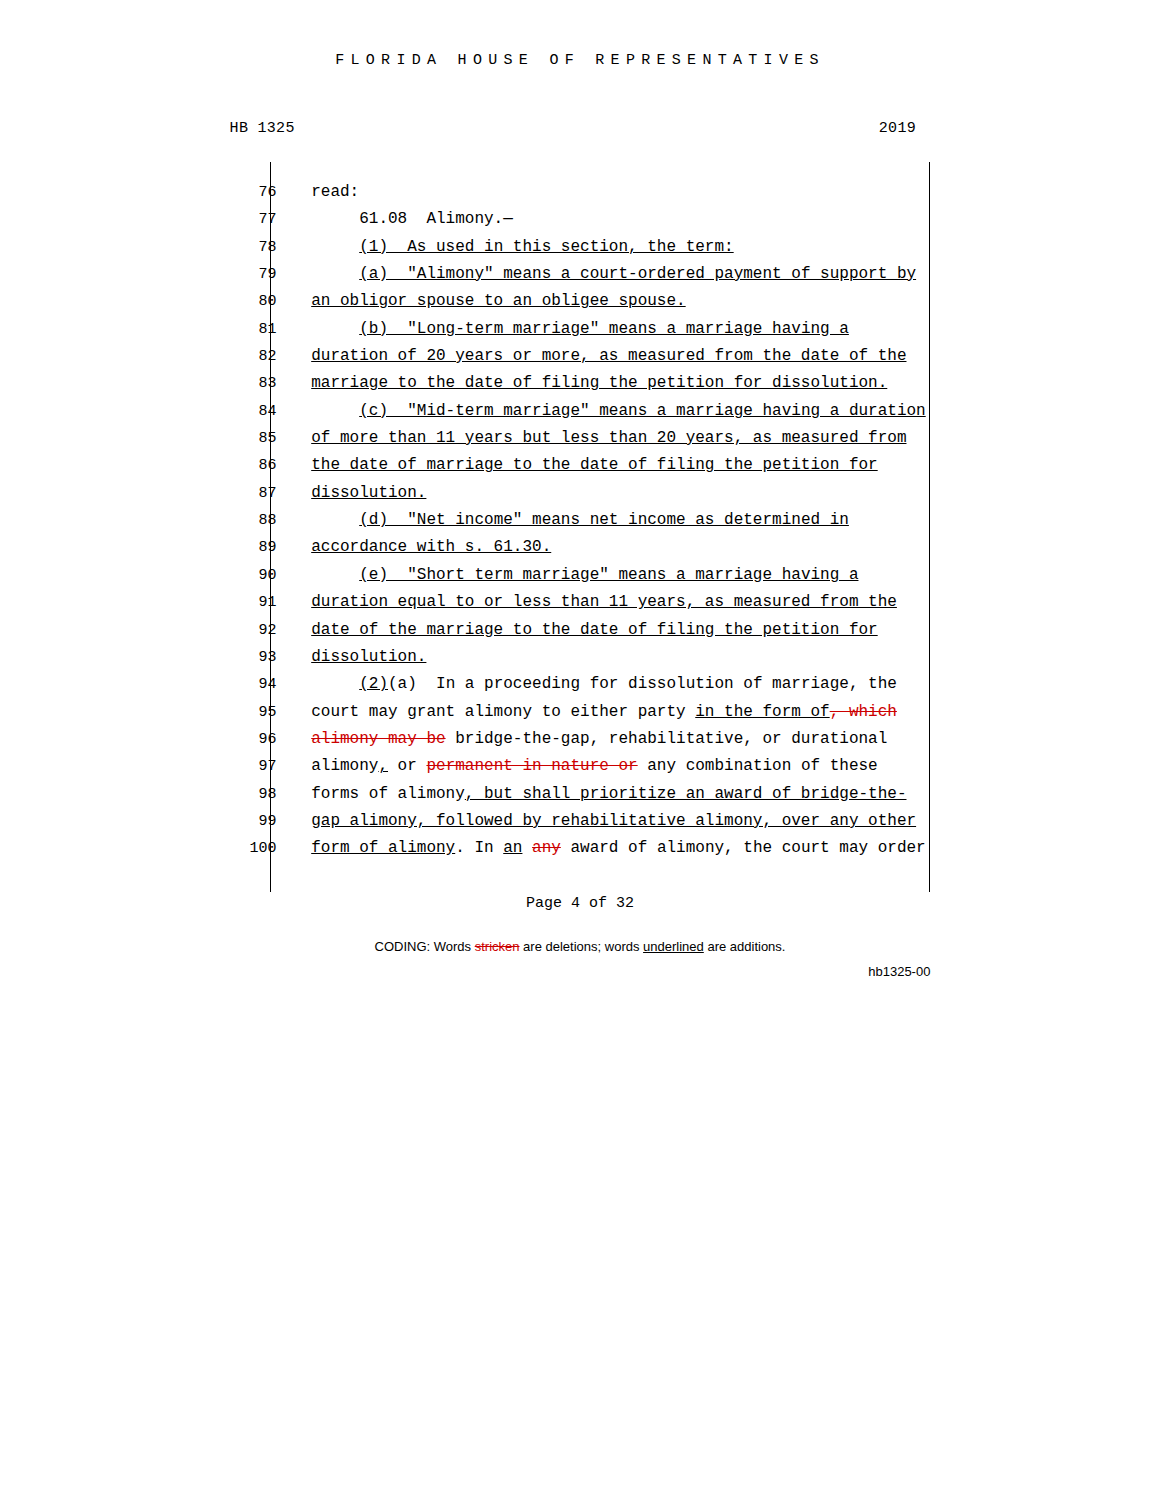FLORIDA HOUSE OF REPRESENTATIVES
HB 1325 2019
read:
61.08 Alimony.—
(1) As used in this section, the term:
(a) "Alimony" means a court-ordered payment of support by
an obligor spouse to an obligee spouse.
(b) "Long-term marriage" means a marriage having a
duration of 20 years or more, as measured from the date of the
marriage to the date of filing the petition for dissolution.
(c) "Mid-term marriage" means a marriage having a duration
of more than 11 years but less than 20 years, as measured from
the date of marriage to the date of filing the petition for
dissolution.
(d) "Net income" means net income as determined in
accordance with s. 61.30.
(e) "Short term marriage" means a marriage having a
duration equal to or less than 11 years, as measured from the
date of the marriage to the date of filing the petition for
dissolution.
(2)(a) In a proceeding for dissolution of marriage, the
court may grant alimony to either party in the form of, which
alimony may be bridge-the-gap, rehabilitative, or durational
alimony, or permanent in nature or any combination of these
forms of alimony, but shall prioritize an award of bridge-the-
gap alimony, followed by rehabilitative alimony, over any other
form of alimony. In an any award of alimony, the court may order
Page 4 of 32
CODING: Words stricken are deletions; words underlined are additions.
hb1325-00